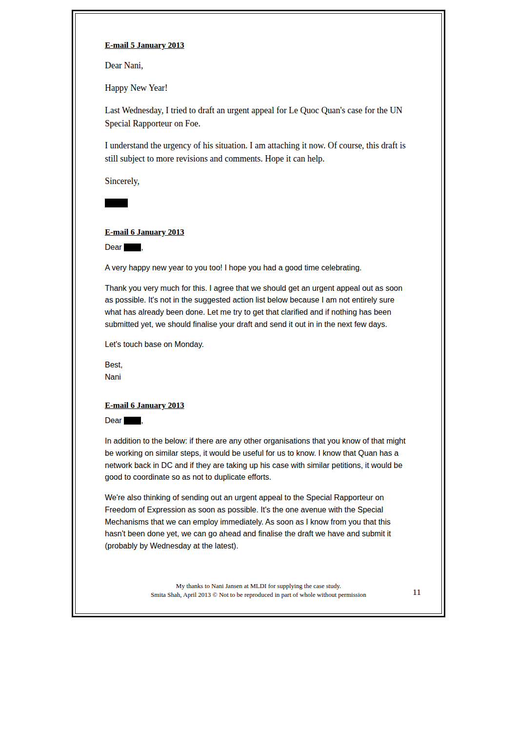E-mail 5 January 2013
Dear Nani,
Happy New Year!
Last Wednesday, I tried to draft an urgent appeal for Le Quoc Quan's case for the UN Special Rapporteur on Foe.
I understand the urgency of his situation. I am attaching it now. Of course, this draft is still subject to more revisions and comments. Hope it can help.
Sincerely,
redacted
E-mail 6 January 2013
Dear redacted,
A very happy new year to you too! I hope you had a good time celebrating.
Thank you very much for this. I agree that we should get an urgent appeal out as soon as possible. It's not in the suggested action list below because I am not entirely sure what has already been done. Let me try to get that clarified and if nothing has been submitted yet, we should finalise your draft and send it out in in the next few days.
Let's touch base on Monday.
Best,
Nani
E-mail 6 January 2013
Dear redacted,
In addition to the below: if there are any other organisations that you know of that might be working on similar steps, it would be useful for us to know. I know that Quan has a network back in DC and if they are taking up his case with similar petitions, it would be good to coordinate so as not to duplicate efforts.
We're also thinking of sending out an urgent appeal to the Special Rapporteur on Freedom of Expression as soon as possible. It's the one avenue with the Special Mechanisms that we can employ immediately. As soon as I know from you that this hasn't been done yet, we can go ahead and finalise the draft we have and submit it (probably by Wednesday at the latest).
My thanks to Nani Jansen at MLDI for supplying the case study.
Smita Shah, April 2013 © Not to be reproduced in part of whole without permission 11